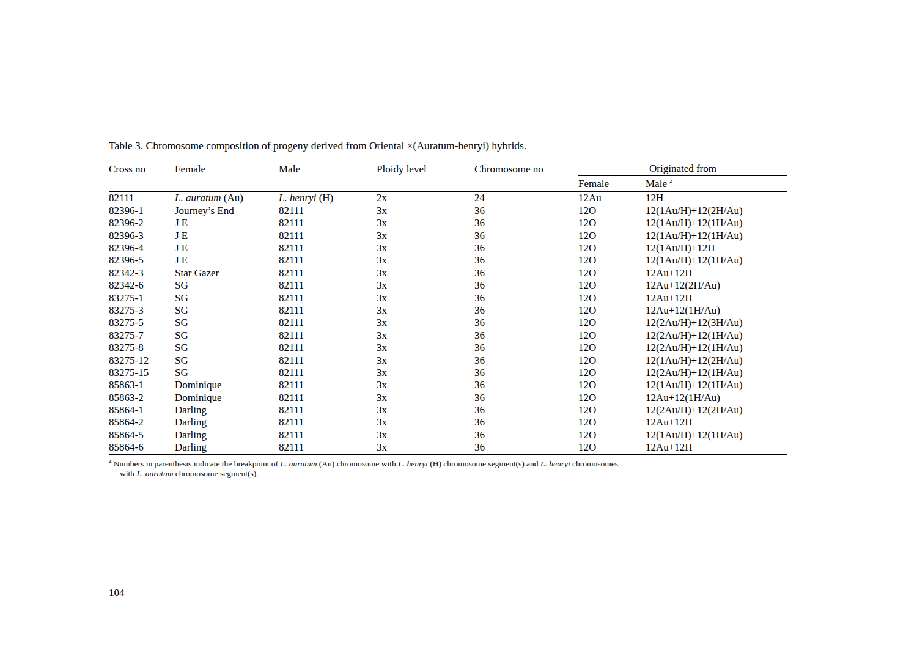Table 3. Chromosome composition of progeny derived from Oriental ×(Auratum-henryi) hybrids.
| Cross no | Female | Male | Ploidy level | Chromosome no | Originated from |
| | | | | | Female | Male z |
| 82111 | L. auratum (Au) | L. henryi (H) | 2x | 24 | 12Au | 12H |
| 82396-1 | Journey’s End | 82111 | 3x | 36 | 12O | 12(1Au/H)+12(2H/Au) |
| 82396-2 | J E | 82111 | 3x | 36 | 12O | 12(1Au/H)+12(1H/Au) |
| 82396-3 | J E | 82111 | 3x | 36 | 12O | 12(1Au/H)+12(1H/Au) |
| 82396-4 | J E | 82111 | 3x | 36 | 12O | 12(1Au/H)+12H |
| 82396-5 | J E | 82111 | 3x | 36 | 12O | 12(1Au/H)+12(1H/Au) |
| 82342-3 | Star Gazer | 82111 | 3x | 36 | 12O | 12Au+12H |
| 82342-6 | SG | 82111 | 3x | 36 | 12O | 12Au+12(2H/Au) |
| 83275-1 | SG | 82111 | 3x | 36 | 12O | 12Au+12H |
| 83275-3 | SG | 82111 | 3x | 36 | 12O | 12Au+12(1H/Au) |
| 83275-5 | SG | 82111 | 3x | 36 | 12O | 12(2Au/H)+12(3H/Au) |
| 83275-7 | SG | 82111 | 3x | 36 | 12O | 12(2Au/H)+12(1H/Au) |
| 83275-8 | SG | 82111 | 3x | 36 | 12O | 12(2Au/H)+12(1H/Au) |
| 83275-12 | SG | 82111 | 3x | 36 | 12O | 12(1Au/H)+12(2H/Au) |
| 83275-15 | SG | 82111 | 3x | 36 | 12O | 12(2Au/H)+12(1H/Au) |
| 85863-1 | Dominique | 82111 | 3x | 36 | 12O | 12(1Au/H)+12(1H/Au) |
| 85863-2 | Dominique | 82111 | 3x | 36 | 12O | 12Au+12(1H/Au) |
| 85864-1 | Darling | 82111 | 3x | 36 | 12O | 12(2Au/H)+12(2H/Au) |
| 85864-2 | Darling | 82111 | 3x | 36 | 12O | 12Au+12H |
| 85864-5 | Darling | 82111 | 3x | 36 | 12O | 12(1Au/H)+12(1H/Au) |
| 85864-6 | Darling | 82111 | 3x | 36 | 12O | 12Au+12H |
z Numbers in parenthesis indicate the breakpoint of L. auratum (Au) chromosome with L. henryi (H) chromosome segment(s) and L. henryi chromosomes with L. auratum chromosome segment(s).
104